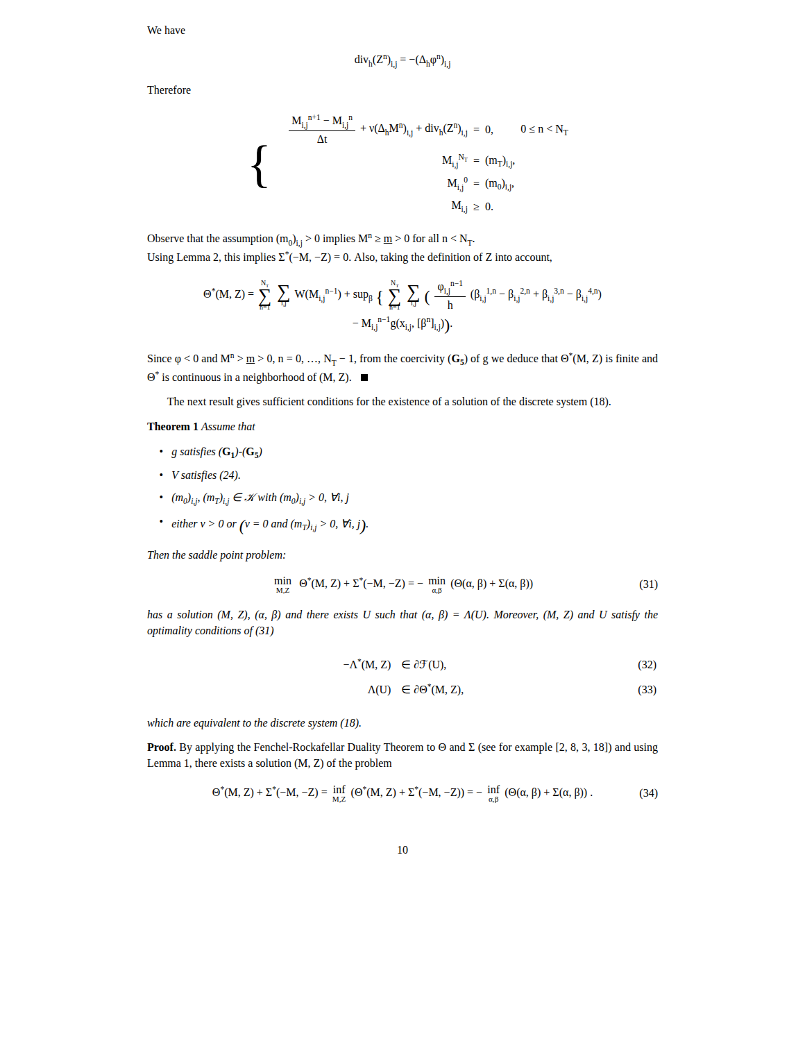We have
divh(Zn)i,j = −(Δhφn)i,j
Therefore
| { | M i,j n+1 − M i,j n Δt + ν(Δ h M n ) i,j + div h (Z n ) i,j | = | 0, | 0 ≤ n < N T |
| M i,j N T | = | (m T ) i,j , | |
| M i,j 0 | = | (m 0 ) i,j , | |
| M i,j | ≥ | 0. | |
Observe that the assumption (m0)i,j > 0 implies Mn ≥ m > 0 for all n < NT.
Using Lemma 2, this implies Σ*(−M, −Z) = 0. Also, taking the definition of Z into account,
Θ*(M, Z) = NT∑n=1 ∑i,j W(Mi,j n−1) + supβ { NT∑n=1 ∑i,j ( φi,j n−1 h (βi,j 1,n − βi,j 2,n + βi,j 3,n − βi,j 4,n)
− Mi,j n−1g(xi,j, [βn]i,j)).
Since φ < 0 and Mn > m > 0, n = 0, …, NT − 1, from the coercivity (G5) of g we deduce that Θ*(M, Z) is finite and Θ* is continuous in a neighborhood of (M, Z).
The next result gives sufficient conditions for the existence of a solution of the discrete system (18).
Theorem 1 Assume that
g satisfies (G1)-(G5)
V satisfies (24).
(m0)i,j, (mT)i,j ∈ 𝒦 with (m0)i,j > 0, ∀i, j
either ν > 0 or (ν = 0 and (mT)i,j > 0, ∀i, j).
Then the saddle point problem:
min M,Z Θ*(M, Z) + Σ*(−M, −Z) = − min α,β (Θ(α, β) + Σ(α, β))
(31)
has a solution (M, Z), (α, β) and there exists U such that (α, β) = Λ(U). Moreover, (M, Z) and U satisfy the optimality conditions of (31)
| −Λ * (M, Z) | ∈ ∂ℱ(U), | (32) |
| Λ(U) | ∈ ∂Θ * (M, Z), | (33) |
which are equivalent to the discrete system (18).
Proof. By applying the Fenchel-Rockafellar Duality Theorem to Θ and Σ (see for example [2, 8, 3, 18]) and using Lemma 1, there exists a solution (M, Z) of the problem
Θ*(M, Z) + Σ*(−M, −Z) = inf M,Z (Θ*(M, Z) + Σ*(−M, −Z)) = − inf α,β (Θ(α, β) + Σ(α, β)) .
(34)
10